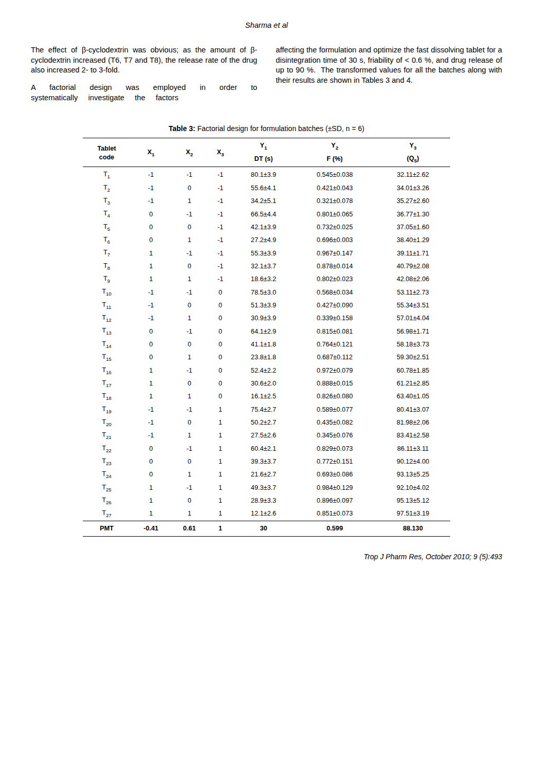Sharma et al
The effect of β-cyclodextrin was obvious; as the amount of β-cyclodextrin increased (T6, T7 and T8), the release rate of the drug also increased 2- to 3-fold.
A factorial design was employed in order to systematically investigate the factors
affecting the formulation and optimize the fast dissolving tablet for a disintegration time of 30 s, friability of < 0.6 %, and drug release of up to 90 %. The transformed values for all the batches along with their results are shown in Tables 3 and 4.
Table 3: Factorial design for formulation batches (±SD, n = 6)
| Tablet code | X 1 | X 2 | X 3 | Y 1 | Y 2 | Y 3 |
| --- | --- | --- | --- | --- | --- | --- |
| DT (s) | F (%) | (Q 5 ) |
| T 1 | -1 | -1 | -1 | 80.1±3.9 | 0.545±0.038 | 32.11±2.62 |
| T 2 | -1 | 0 | -1 | 55.6±4.1 | 0.421±0.043 | 34.01±3.26 |
| T 3 | -1 | 1 | -1 | 34.2±5.1 | 0.321±0.078 | 35.27±2.60 |
| T 4 | 0 | -1 | -1 | 66.5±4.4 | 0.801±0.065 | 36.77±1.30 |
| T 5 | 0 | 0 | -1 | 42.1±3.9 | 0.732±0.025 | 37.05±1.60 |
| T 6 | 0 | 1 | -1 | 27.2±4.9 | 0.696±0.003 | 38.40±1.29 |
| T 7 | 1 | -1 | -1 | 55.3±3.9 | 0.967±0.147 | 39.11±1.71 |
| T 8 | 1 | 0 | -1 | 32.1±3.7 | 0.878±0.014 | 40.79±2.08 |
| T 9 | 1 | 1 | -1 | 18.6±3.2 | 0.802±0.023 | 42.08±2.06 |
| T 10 | -1 | -1 | 0 | 78.5±3.0 | 0.568±0.034 | 53.11±2.73 |
| T 11 | -1 | 0 | 0 | 51.3±3.9 | 0.427±0.090 | 55.34±3.51 |
| T 12 | -1 | 1 | 0 | 30.9±3.9 | 0.339±0.158 | 57.01±4.04 |
| T 13 | 0 | -1 | 0 | 64.1±2.9 | 0.815±0.081 | 56.98±1.71 |
| T 14 | 0 | 0 | 0 | 41.1±1.8 | 0.764±0.121 | 58.18±3.73 |
| T 15 | 0 | 1 | 0 | 23.8±1.8 | 0.687±0.112 | 59.30±2.51 |
| T 16 | 1 | -1 | 0 | 52.4±2.2 | 0.972±0.079 | 60.78±1.85 |
| T 17 | 1 | 0 | 0 | 30.6±2.0 | 0.888±0.015 | 61.21±2.85 |
| T 18 | 1 | 1 | 0 | 16.1±2.5 | 0.826±0.080 | 63.40±1.05 |
| T 19 | -1 | -1 | 1 | 75.4±2.7 | 0.589±0.077 | 80.41±3.07 |
| T 20 | -1 | 0 | 1 | 50.2±2.7 | 0.435±0.082 | 81.98±2.06 |
| T 21 | -1 | 1 | 1 | 27.5±2.6 | 0.345±0.076 | 83.41±2.58 |
| T 22 | 0 | -1 | 1 | 60.4±2.1 | 0.829±0.073 | 86.11±3.11 |
| T 23 | 0 | 0 | 1 | 39.3±3.7 | 0.772±0.151 | 90.12±4.00 |
| T 24 | 0 | 1 | 1 | 21.6±2.7 | 0.693±0.086 | 93.13±5.25 |
| T 25 | 1 | -1 | 1 | 49.3±3.7 | 0.984±0.129 | 92.10±4.02 |
| T 26 | 1 | 0 | 1 | 28.9±3.3 | 0.896±0.097 | 95.13±5.12 |
| T 27 | 1 | 1 | 1 | 12.1±2.6 | 0.851±0.073 | 97.51±3.19 |
| PMT | -0.41 | 0.61 | 1 | 30 | 0.599 | 88.130 |
Trop J Pharm Res, October 2010; 9 (5):493